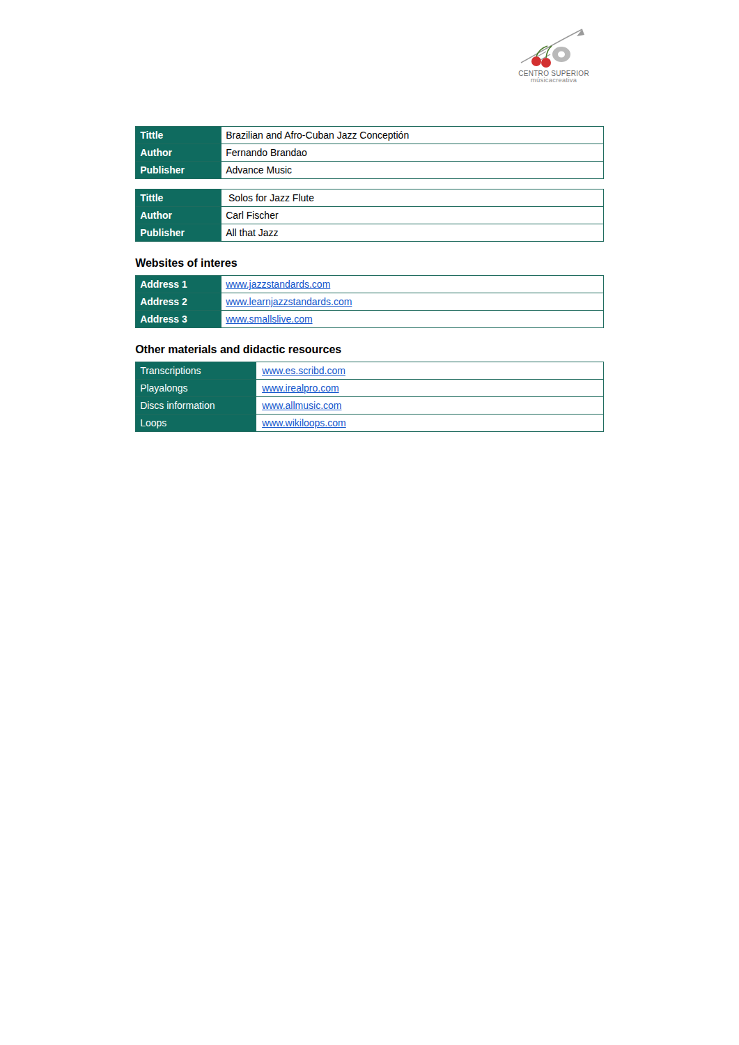CENTRO SUPERIOR
músicacreativa
| Tittle | Brazilian and Afro-Cuban Jazz Conceptión |
| Author | Fernando Brandao |
| Publisher | Advance Music |
| Tittle | Solos for Jazz Flute |
| Author | Carl Fischer |
| Publisher | All that Jazz |
Websites of interes
| Address 1 | www.jazzstandards.com |
| Address 2 | www.learnjazzstandards.com |
| Address 3 | www.smallslive.com |
Other materials and didactic resources
| Transcriptions | www.es.scribd.com |
| Playalongs | www.irealpro.com |
| Discs information | www.allmusic.com |
| Loops | www.wikiloops.com |